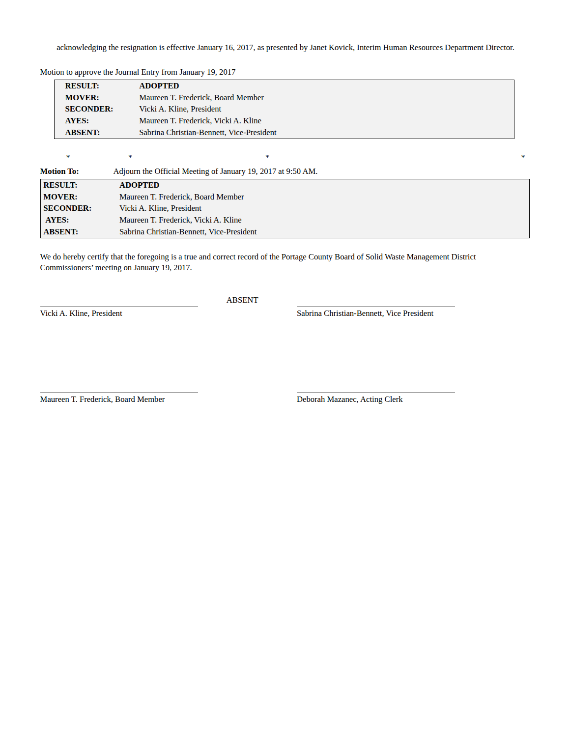acknowledging the resignation is effective January 16, 2017, as presented by Janet Kovick, Interim Human Resources Department Director.
Motion to approve the Journal Entry from January 19, 2017
| RESULT: | ADOPTED |
| MOVER: | Maureen T. Frederick, Board Member |
| SECONDER: | Vicki A. Kline, President |
| AYES: | Maureen T. Frederick, Vicki A. Kline |
| ABSENT: | Sabrina Christian-Bennett, Vice-President |
| * | * | * | * |
Motion To: Adjourn the Official Meeting of January 19, 2017 at 9:50 AM.
| RESULT: | ADOPTED |
| MOVER: | Maureen T. Frederick, Board Member |
| SECONDER: | Vicki A. Kline, President |
| AYES: | Maureen T. Frederick, Vicki A. Kline |
| ABSENT: | Sabrina Christian-Bennett, Vice-President |
We do hereby certify that the foregoing is a true and correct record of the Portage County Board of Solid Waste Management District Commissioners’ meeting on January 19, 2017.
ABSENT
| Vicki A. Kline, President | Sabrina Christian-Bennett, Vice President |
| Maureen T. Frederick, Board Member | Deborah Mazanec, Acting Clerk |